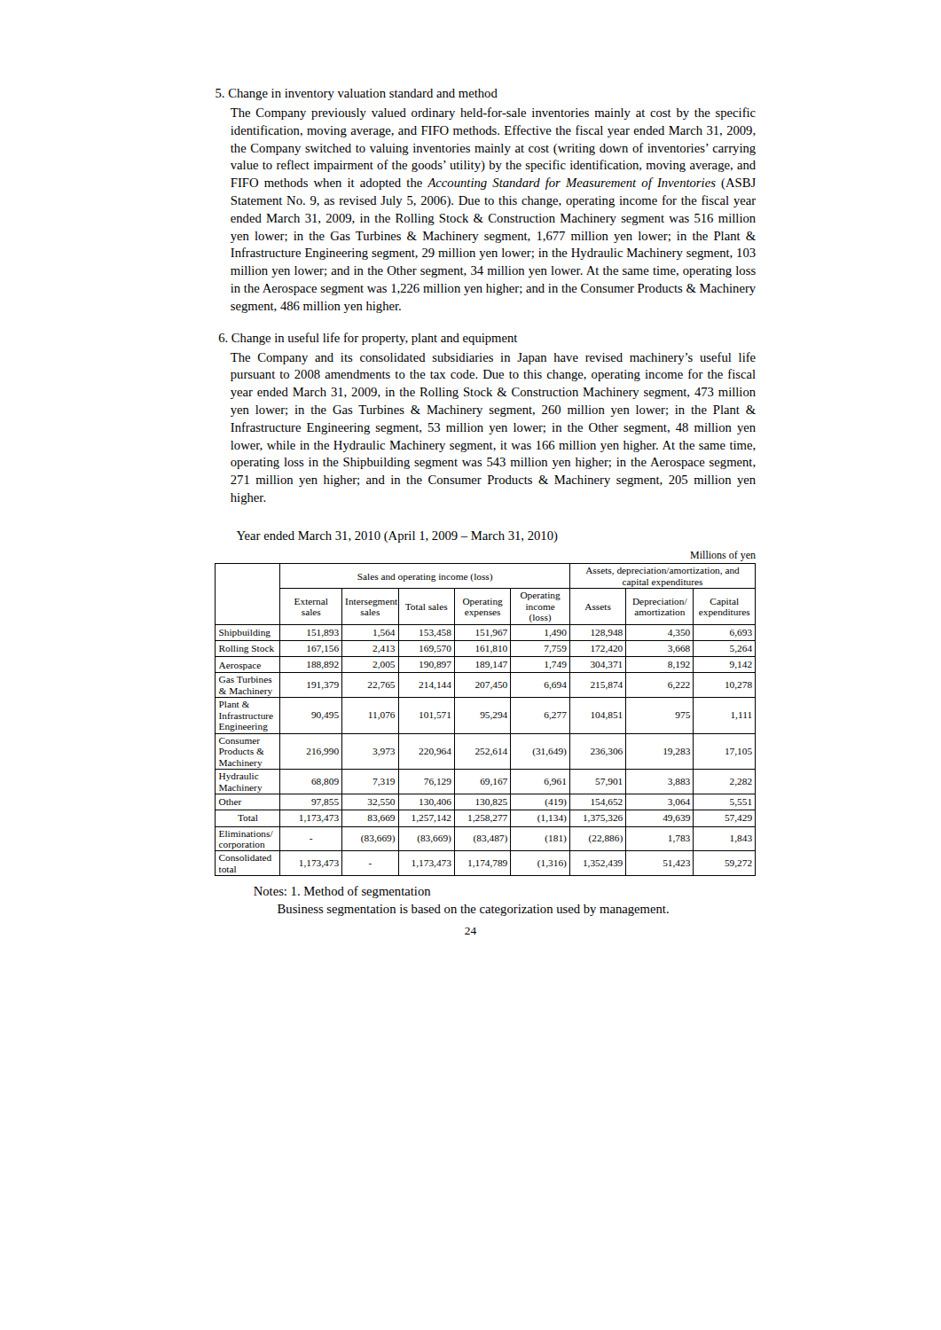5. Change in inventory valuation standard and method
The Company previously valued ordinary held-for-sale inventories mainly at cost by the specific identification, moving average, and FIFO methods. Effective the fiscal year ended March 31, 2009, the Company switched to valuing inventories mainly at cost (writing down of inventories’ carrying value to reflect impairment of the goods’ utility) by the specific identification, moving average, and FIFO methods when it adopted the Accounting Standard for Measurement of Inventories (ASBJ Statement No. 9, as revised July 5, 2006). Due to this change, operating income for the fiscal year ended March 31, 2009, in the Rolling Stock & Construction Machinery segment was 516 million yen lower; in the Gas Turbines & Machinery segment, 1,677 million yen lower; in the Plant & Infrastructure Engineering segment, 29 million yen lower; in the Hydraulic Machinery segment, 103 million yen lower; and in the Other segment, 34 million yen lower. At the same time, operating loss in the Aerospace segment was 1,226 million yen higher; and in the Consumer Products & Machinery segment, 486 million yen higher.
6. Change in useful life for property, plant and equipment
The Company and its consolidated subsidiaries in Japan have revised machinery’s useful life pursuant to 2008 amendments to the tax code. Due to this change, operating income for the fiscal year ended March 31, 2009, in the Rolling Stock & Construction Machinery segment, 473 million yen lower; in the Gas Turbines & Machinery segment, 260 million yen lower; in the Plant & Infrastructure Engineering segment, 53 million yen lower; in the Other segment, 48 million yen lower, while in the Hydraulic Machinery segment, it was 166 million yen higher. At the same time, operating loss in the Shipbuilding segment was 543 million yen higher; in the Aerospace segment, 271 million yen higher; and in the Consumer Products & Machinery segment, 205 million yen higher.
Year ended March 31, 2010 (April 1, 2009 – March 31, 2010)
Millions of yen
| | Sales and operating income (loss) | Assets, depreciation/amortization, and capital expenditures |
| --- | --- | --- |
| External sales | Intersegment sales | Total sales | Operating expenses | Operating income (loss) | Assets | Depreciation/ amortization | Capital expenditures |
| Shipbuilding | 151,893 | 1,564 | 153,458 | 151,967 | 1,490 | 128,948 | 4,350 | 6,693 |
| Rolling Stock | 167,156 | 2,413 | 169,570 | 161,810 | 7,759 | 172,420 | 3,668 | 5,264 |
| Aerospace | 188,892 | 2,005 | 190,897 | 189,147 | 1,749 | 304,371 | 8,192 | 9,142 |
| Gas Turbines & Machinery | 191,379 | 22,765 | 214,144 | 207,450 | 6,694 | 215,874 | 6,222 | 10,278 |
| Plant & Infrastructure Engineering | 90,495 | 11,076 | 101,571 | 95,294 | 6,277 | 104,851 | 975 | 1,111 |
| Consumer Products & Machinery | 216,990 | 3,973 | 220,964 | 252,614 | (31,649) | 236,306 | 19,283 | 17,105 |
| Hydraulic Machinery | 68,809 | 7,319 | 76,129 | 69,167 | 6,961 | 57,901 | 3,883 | 2,282 |
| Other | 97,855 | 32,550 | 130,406 | 130,825 | (419) | 154,652 | 3,064 | 5,551 |
| Total | 1,173,473 | 83,669 | 1,257,142 | 1,258,277 | (1,134) | 1,375,326 | 49,639 | 57,429 |
| Eliminations/ corporation | - | (83,669) | (83,669) | (83,487) | (181) | (22,886) | 1,783 | 1,843 |
| Consolidated total | 1,173,473 | - | 1,173,473 | 1,174,789 | (1,316) | 1,352,439 | 51,423 | 59,272 |
Notes: 1. Method of segmentation
Business segmentation is based on the categorization used by management.
24